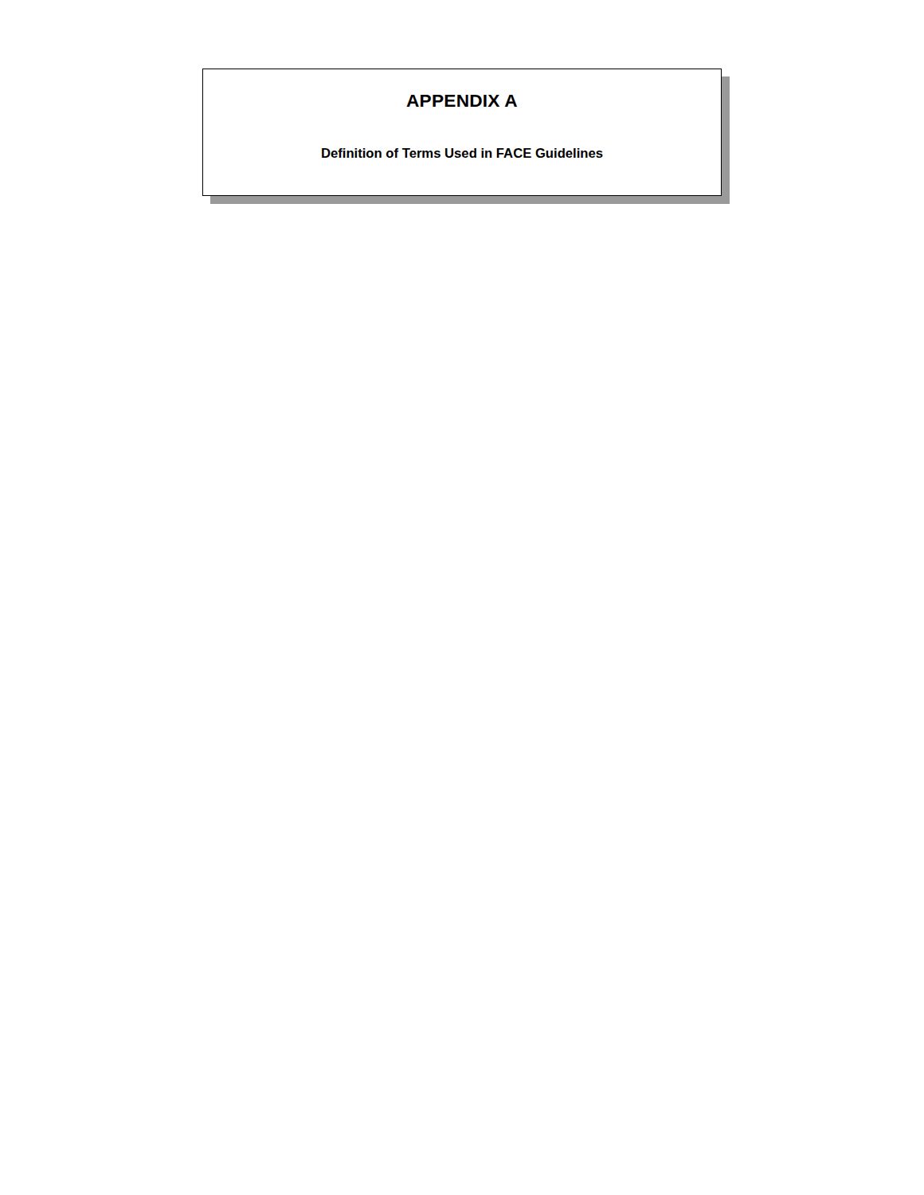APPENDIX A
Definition of Terms Used in FACE Guidelines